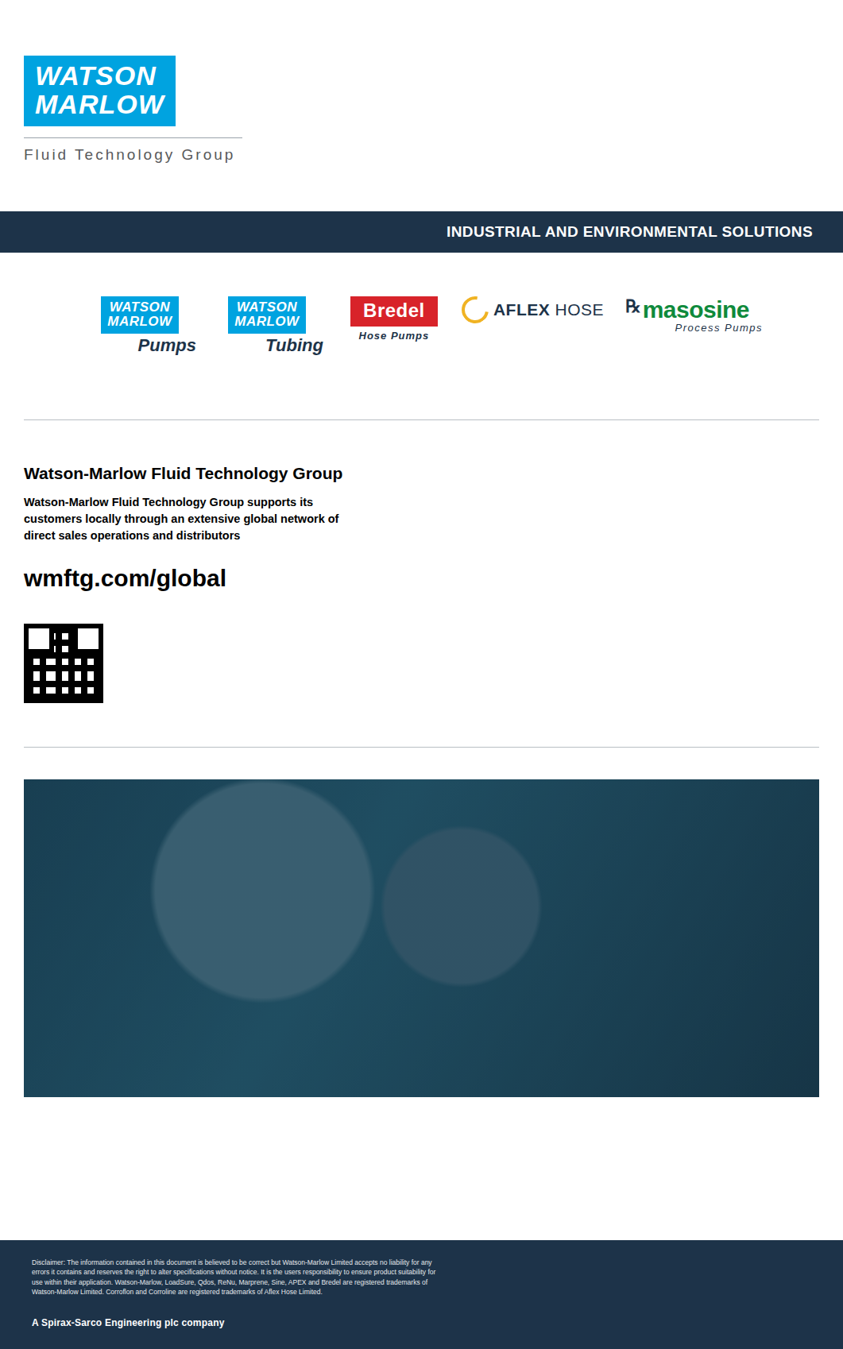WATSON MARLOW
Fluid Technology Group
INDUSTRIAL AND ENVIRONMENTAL SOLUTIONS
WATSON MARLOW
Pumps
WATSON MARLOW
Tubing
Bredel
Hose Pumps
AFLEX HOSE
℞masosine
Process Pumps
Watson-Marlow Fluid Technology Group
Watson-Marlow Fluid Technology Group supports its customers locally through an extensive global network of direct sales operations and distributors
wmftg.com/global
Engineers in hard hats at an industrial site
Copyright © 2018 Watson-Marlow Fluid Technology Group HB0485 ISSUE 4
Disclaimer: The information contained in this document is believed to be correct but Watson-Marlow Limited accepts no liability for any errors it contains and reserves the right to alter specifications without notice. It is the users responsibility to ensure product suitability for use within their application. Watson-Marlow, LoadSure, Qdos, ReNu, Marprene, Sine, APEX and Bredel are registered trademarks of Watson-Marlow Limited. Corroflon and Corroline are registered trademarks of Aflex Hose Limited.
A Spirax-Sarco Engineering plc company